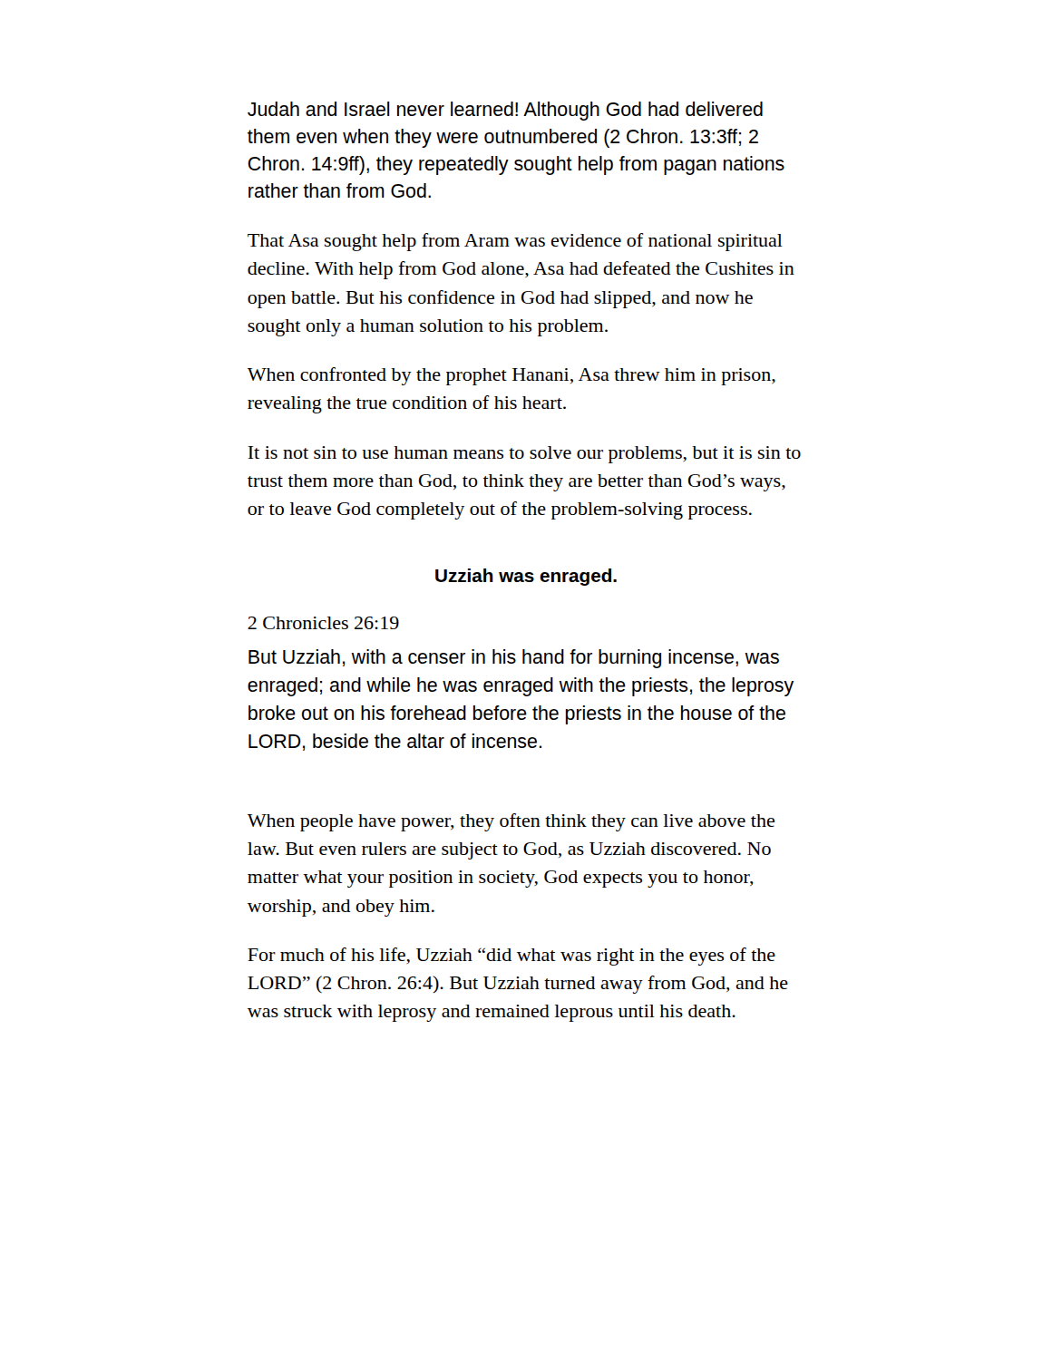Judah and Israel never learned! Although God had delivered them even when they were outnumbered (2 Chron. 13:3ff; 2 Chron. 14:9ff), they repeatedly sought help from pagan nations rather than from God.
That Asa sought help from Aram was evidence of national spiritual decline. With help from God alone, Asa had defeated the Cushites in open battle. But his confidence in God had slipped, and now he sought only a human solution to his problem.
When confronted by the prophet Hanani, Asa threw him in prison, revealing the true condition of his heart.
It is not sin to use human means to solve our problems, but it is sin to trust them more than God, to think they are better than God’s ways, or to leave God completely out of the problem-solving process.
Uzziah was enraged.
2 Chronicles 26:19
But Uzziah, with a censer in his hand for burning incense, was enraged; and while he was enraged with the priests, the leprosy broke out on his forehead before the priests in the house of the LORD, beside the altar of incense.
When people have power, they often think they can live above the law. But even rulers are subject to God, as Uzziah discovered. No matter what your position in society, God expects you to honor, worship, and obey him.
For much of his life, Uzziah “did what was right in the eyes of the LORD” (2 Chron. 26:4). But Uzziah turned away from God, and he was struck with leprosy and remained leprous until his death.